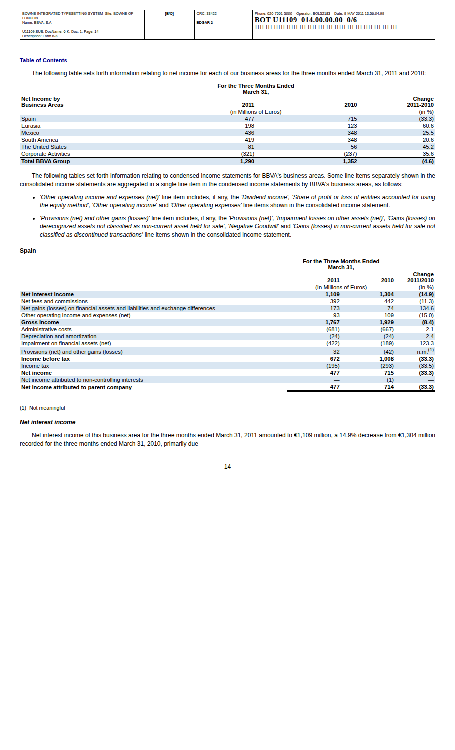| BOWNE INTEGRATED TYPESETTING SYSTEM Site: BOWNE OF LONDON Name: BBVA, S.A U11109.SUB, DocName: 6-K, Doc: 1, Page: 14 Description: Form 6-K | [E/O] | CRC: 33422 EDGAR 2 | Phone: 020-7551-5000 Operator: BOL52183 Date: 9-MAY-2011 13:56:04.99 BOT U11109 014.00.00.00 0/6 //// /// ///// ///// /// //// /// /// ///// /// /// //// /// /// /// |
Table of Contents
The following table sets forth information relating to net income for each of our business areas for the three months ended March 31, 2011 and 2010:
| | For the Three Months Ended March 31, | |
| Net Income by Business Areas | 2011 | 2010 | Change 2011-2010 |
| | (in Millions of Euros) | (in %) |
| Spain | 477 | 715 | (33.3) |
| Eurasia | 198 | 123 | 60.6 |
| Mexico | 436 | 348 | 25.5 |
| South America | 419 | 348 | 20.6 |
| The United States | 81 | 56 | 45.2 |
| Corporate Activities | (321) | (237) | 35.6 |
| Total BBVA Group | 1,290 | 1,352 | (4.6) |
The following tables set forth information relating to condensed income statements for BBVA's business areas. Some line items separately shown in the consolidated income statements are aggregated in a single line item in the condensed income statements by BBVA's business areas, as follows:
'Other operating income and expenses (net)' line item includes, if any, the 'Dividend income', 'Share of profit or loss of entities accounted for using the equity method', 'Other operating income' and 'Other operating expenses' line items shown in the consolidated income statement.
'Provisions (net) and other gains (losses)' line item includes, if any, the 'Provisions (net)', 'Impairment losses on other assets (net)', 'Gains (losses) on derecognized assets not classified as non-current asset held for sale', 'Negative Goodwill' and 'Gains (losses) in non-current assets held for sale not classified as discontinued transactions' line items shown in the consolidated income statement.
Spain
| | For the Three Months Ended March 31, | |
| | 2011 | 2010 | Change 2011/2010 |
| | (In Millions of Euros) | (In %) |
| Net interest income | 1,109 | 1,304 | (14.9) |
| Net fees and commissions | 392 | 442 | (11.3) |
| Net gains (losses) on financial assets and liabilities and exchange differences | 173 | 74 | 134.6 |
| Other operating income and expenses (net) | 93 | 109 | (15.0) |
| Gross income | 1,767 | 1,929 | (8.4) |
| Administrative costs | (681) | (667) | 2.1 |
| Depreciation and amortization | (24) | (24) | 2.4 |
| Impairment on financial assets (net) | (422) | (189) | 123.3 |
| Provisions (net) and other gains (losses) | 32 | (42) | n.m. (1) |
| Income before tax | 672 | 1,008 | (33.3) |
| Income tax | (195) | (293) | (33.5) |
| Net income | 477 | 715 | (33.3) |
| Net income attributed to non-controlling interests | — | (1) | — |
| Net income attributed to parent company | 477 | 714 | (33.3) |
(1) Not meaningful
Net interest income
Net interest income of this business area for the three months ended March 31, 2011 amounted to €1,109 million, a 14.9% decrease from €1,304 million recorded for the three months ended March 31, 2010, primarily due
14